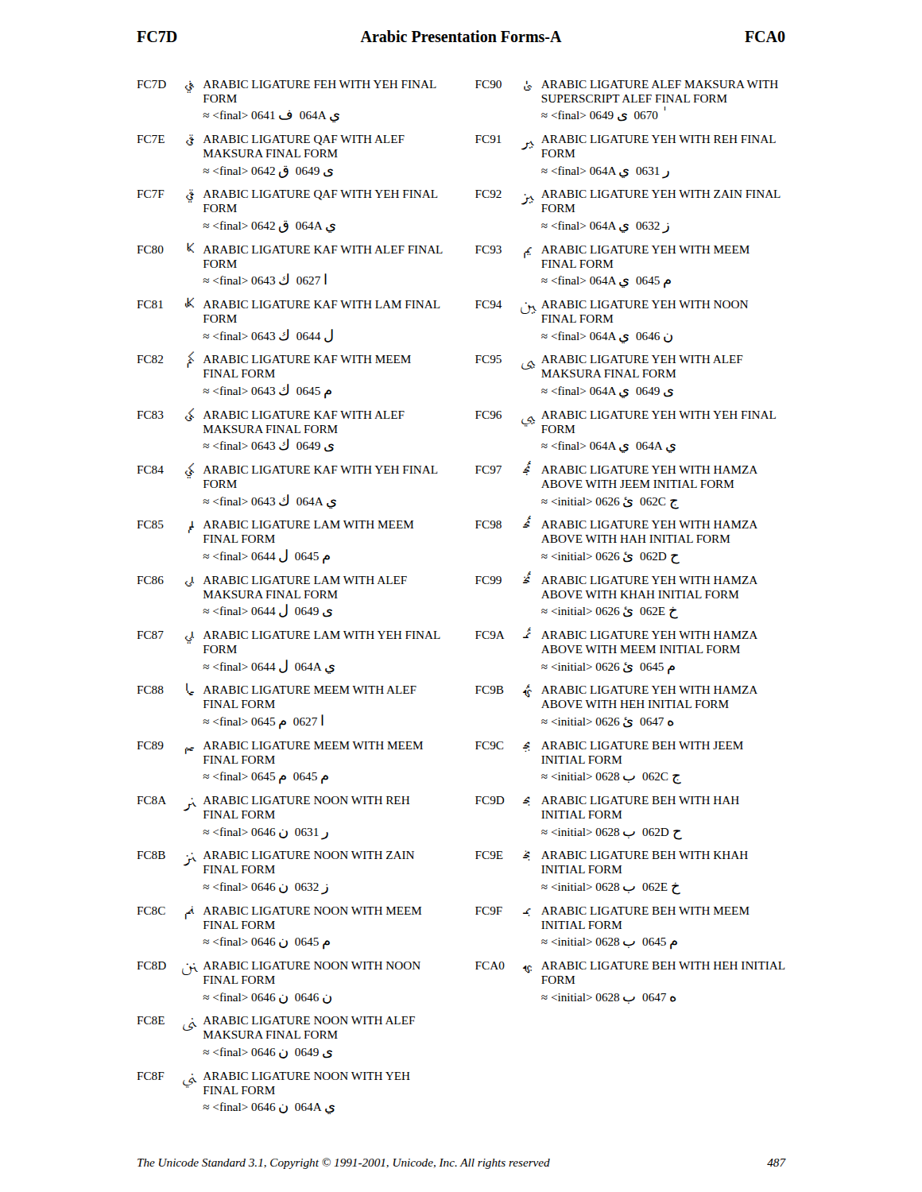FC7D
Arabic Presentation Forms-A
FCA0
FC7D
ﱽ
Arabic Ligature Feh With Yeh Final Form
≈ <final> 0641 ف 064A ي
FC7E
ﱾ
Arabic Ligature Qaf With Alef Maksura Final Form
≈ <final> 0642 ق 0649 ى
FC7F
ﱿ
Arabic Ligature Qaf With Yeh Final Form
≈ <final> 0642 ق 064A ي
FC80
ﲀ
Arabic Ligature Kaf With Alef Final Form
≈ <final> 0643 ك 0627 ا
FC81
ﲁ
Arabic Ligature Kaf With Lam Final Form
≈ <final> 0643 ك 0644 ل
FC82
ﲂ
Arabic Ligature Kaf With Meem Final Form
≈ <final> 0643 ك 0645 م
FC83
ﲃ
Arabic Ligature Kaf With Alef Maksura Final Form
≈ <final> 0643 ك 0649 ى
FC84
ﲄ
Arabic Ligature Kaf With Yeh Final Form
≈ <final> 0643 ك 064A ي
FC85
ﲅ
Arabic Ligature Lam With Meem Final Form
≈ <final> 0644 ل 0645 م
FC86
ﲆ
Arabic Ligature Lam With Alef Maksura Final Form
≈ <final> 0644 ل 0649 ى
FC87
ﲇ
Arabic Ligature Lam With Yeh Final Form
≈ <final> 0644 ل 064A ي
FC88
ﲈ
Arabic Ligature Meem With Alef Final Form
≈ <final> 0645 م 0627 ا
FC89
ﲉ
Arabic Ligature Meem With Meem Final Form
≈ <final> 0645 م 0645 م
FC8A
ﲊ
Arabic Ligature Noon With Reh Final Form
≈ <final> 0646 ن 0631 ر
FC8B
ﲋ
Arabic Ligature Noon With Zain Final Form
≈ <final> 0646 ن 0632 ز
FC8C
ﲌ
Arabic Ligature Noon With Meem Final Form
≈ <final> 0646 ن 0645 م
FC8D
ﲍ
Arabic Ligature Noon With Noon Final Form
≈ <final> 0646 ن 0646 ن
FC8E
ﲎ
Arabic Ligature Noon With Alef Maksura Final Form
≈ <final> 0646 ن 0649 ى
FC8F
ﲏ
Arabic Ligature Noon With Yeh Final Form
≈ <final> 0646 ن 064A ي
FC90
ﲐ
Arabic Ligature Alef Maksura With Superscript Alef Final Form
≈ <final> 0649 ى 0670 ٰ
FC91
ﲑ
Arabic Ligature Yeh With Reh Final Form
≈ <final> 064A ي 0631 ر
FC92
ﲒ
Arabic Ligature Yeh With Zain Final Form
≈ <final> 064A ي 0632 ز
FC93
ﲓ
Arabic Ligature Yeh With Meem Final Form
≈ <final> 064A ي 0645 م
FC94
ﲔ
Arabic Ligature Yeh With Noon Final Form
≈ <final> 064A ي 0646 ن
FC95
ﲕ
Arabic Ligature Yeh With Alef Maksura Final Form
≈ <final> 064A ي 0649 ى
FC96
ﲖ
Arabic Ligature Yeh With Yeh Final Form
≈ <final> 064A ي 064A ي
FC97
ﲗ
Arabic Ligature Yeh With Hamza Above With Jeem Initial Form
≈ <initial> 0626 ئ 062C ج
FC98
ﲘ
Arabic Ligature Yeh With Hamza Above With Hah Initial Form
≈ <initial> 0626 ئ 062D ح
FC99
ﲙ
Arabic Ligature Yeh With Hamza Above With Khah Initial Form
≈ <initial> 0626 ئ 062E خ
FC9A
ﲚ
Arabic Ligature Yeh With Hamza Above With Meem Initial Form
≈ <initial> 0626 ئ 0645 م
FC9B
ﲛ
Arabic Ligature Yeh With Hamza Above With Heh Initial Form
≈ <initial> 0626 ئ 0647 ه
FC9C
ﲜ
Arabic Ligature Beh With Jeem Initial Form
≈ <initial> 0628 ب 062C ج
FC9D
ﲝ
Arabic Ligature Beh With Hah Initial Form
≈ <initial> 0628 ب 062D ح
FC9E
ﲞ
Arabic Ligature Beh With Khah Initial Form
≈ <initial> 0628 ب 062E خ
FC9F
ﲟ
Arabic Ligature Beh With Meem Initial Form
≈ <initial> 0628 ب 0645 م
FCA0
ﲠ
Arabic Ligature Beh With Heh Initial Form
≈ <initial> 0628 ب 0647 ه
The Unicode Standard 3.1, Copyright © 1991-2001, Unicode, Inc. All rights reserved
487